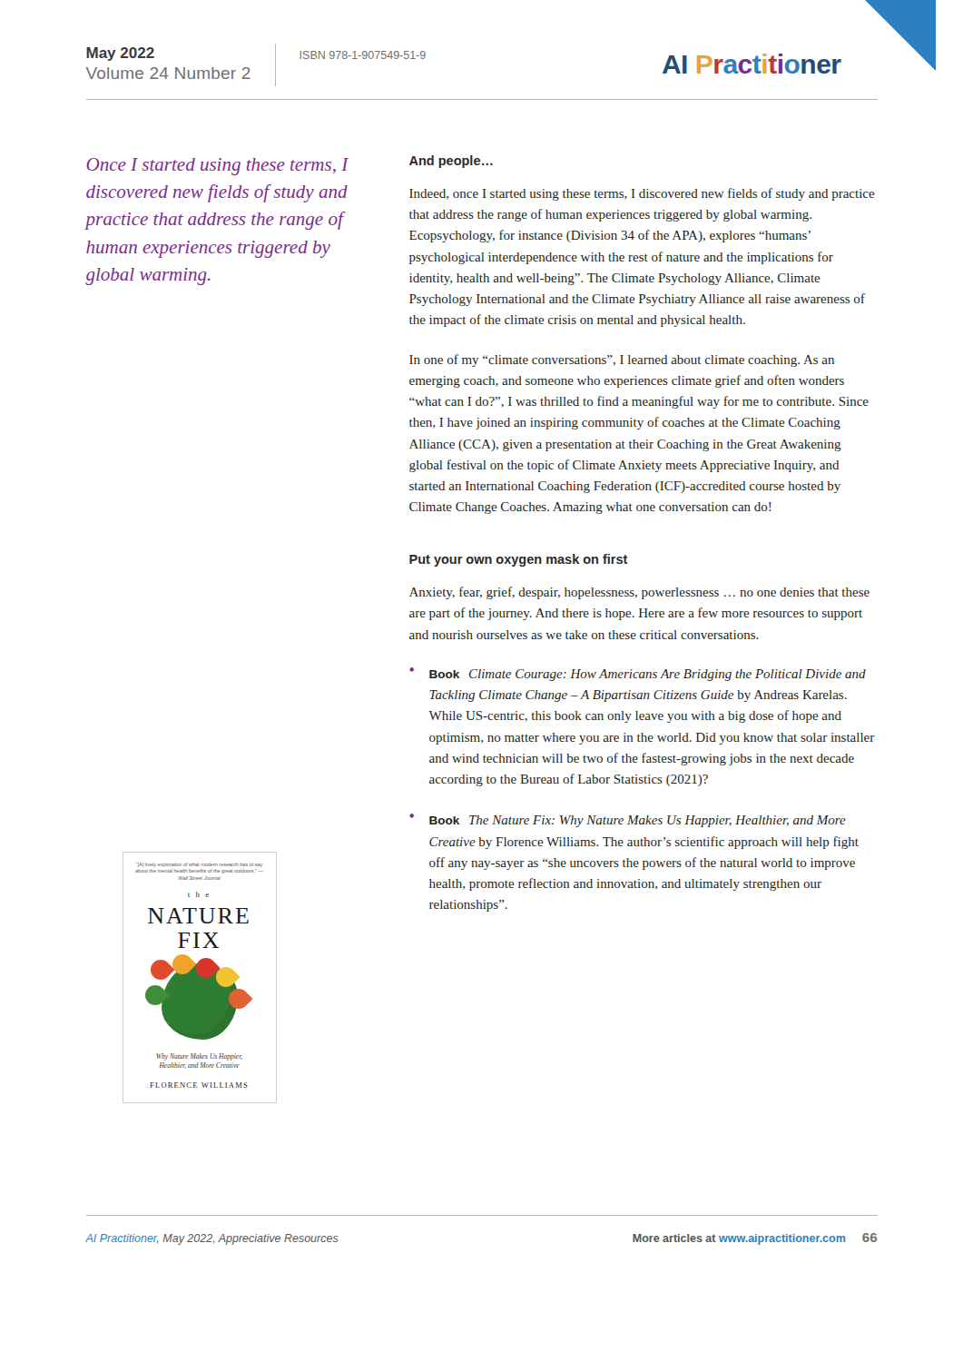May 2022
Volume 24 Number 2
ISBN 978-1-907549-51-9
AI Practitioner
Once I started using these terms, I discovered new fields of study and practice that address the range of human experiences triggered by global warming.
“[A] lively exploration of what modern research has to say about the mental health benefits of the great outdoors.” —Wall Street Journal
t h e
NATURE
FIX
Why Nature Makes Us Happier,
Healthier, and More Creative
FLORENCE WILLIAMS
And people…
Indeed, once I started using these terms, I discovered new fields of study and practice that address the range of human experiences triggered by global warming. Ecopsychology, for instance (Division 34 of the APA), explores “humans’ psychological interdependence with the rest of nature and the implications for identity, health and well-being”. The Climate Psychology Alliance, Climate Psychology International and the Climate Psychiatry Alliance all raise awareness of the impact of the climate crisis on mental and physical health.
In one of my “climate conversations”, I learned about climate coaching. As an emerging coach, and someone who experiences climate grief and often wonders “what can I do?”, I was thrilled to find a meaningful way for me to contribute. Since then, I have joined an inspiring community of coaches at the Climate Coaching Alliance (CCA), given a presentation at their Coaching in the Great Awakening global festival on the topic of Climate Anxiety meets Appreciative Inquiry, and started an International Coaching Federation (ICF)-accredited course hosted by Climate Change Coaches. Amazing what one conversation can do!
Put your own oxygen mask on first
Anxiety, fear, grief, despair, hopelessness, powerlessness … no one denies that these are part of the journey. And there is hope. Here are a few more resources to support and nourish ourselves as we take on these critical conversations.
Book Climate Courage: How Americans Are Bridging the Political Divide and Tackling Climate Change – A Bipartisan Citizens Guide by Andreas Karelas. While US-centric, this book can only leave you with a big dose of hope and optimism, no matter where you are in the world. Did you know that solar installer and wind technician will be two of the fastest-growing jobs in the next decade according to the Bureau of Labor Statistics (2021)?
Book The Nature Fix: Why Nature Makes Us Happier, Healthier, and More Creative by Florence Williams. The author’s scientific approach will help fight off any nay-sayer as “she uncovers the powers of the natural world to improve health, promote reflection and innovation, and ultimately strengthen our relationships”.
AI Practitioner, May 2022, Appreciative Resources
More articles at www.aipractitioner.com
66